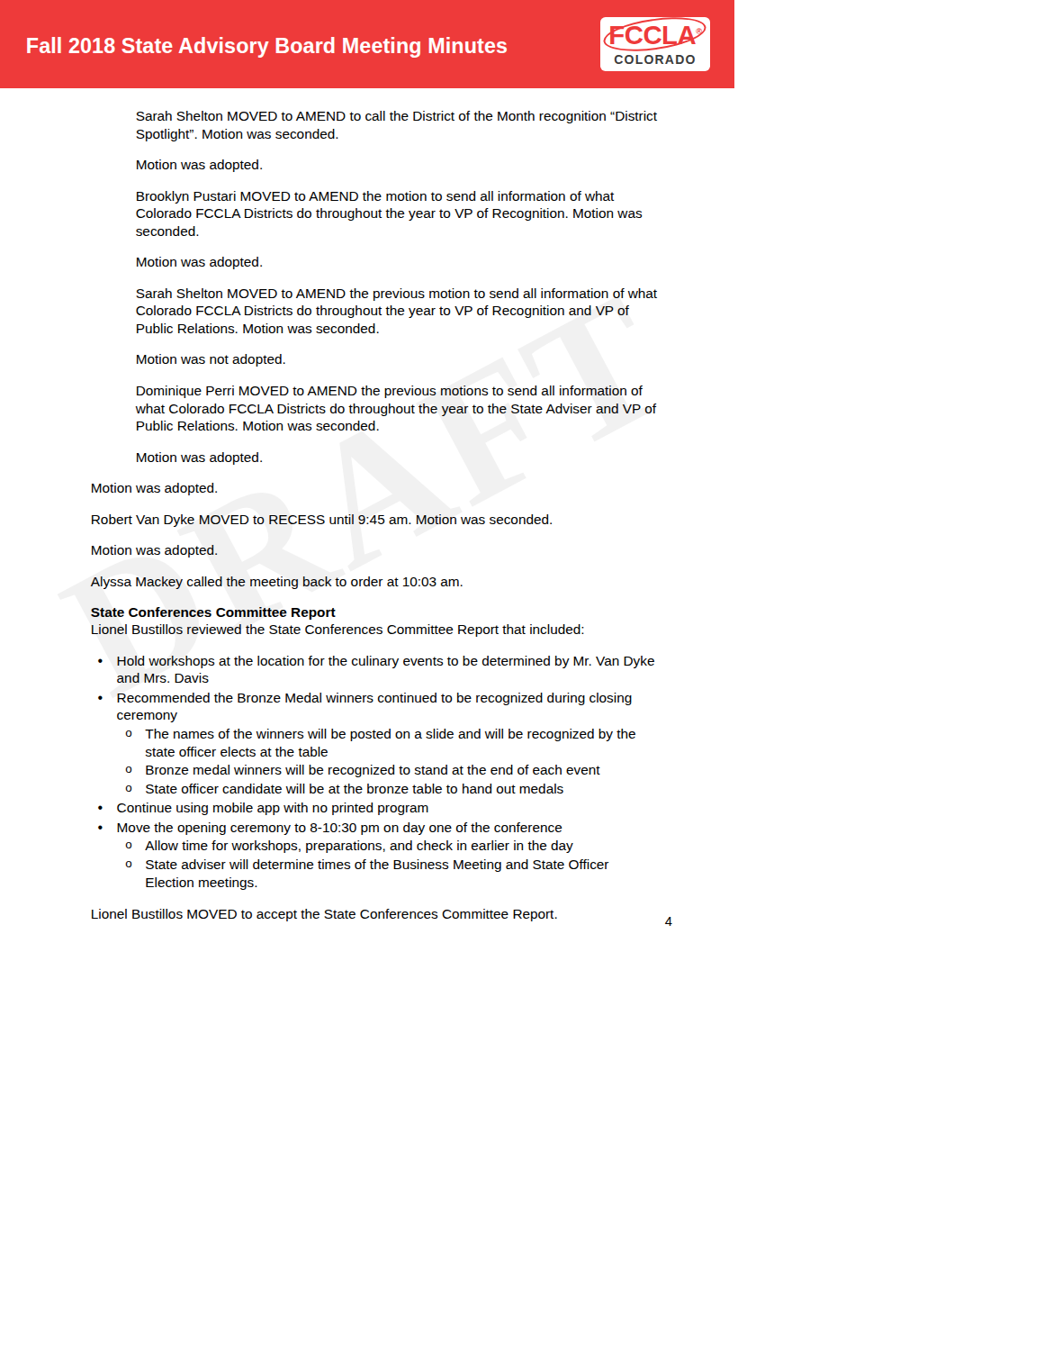DRAFT
Fall 2018 State Advisory Board Meeting Minutes
FCCLA®
COLORADO
Sarah Shelton MOVED to AMEND to call the District of the Month recognition “District Spotlight”. Motion was seconded.
Motion was adopted.
Brooklyn Pustari MOVED to AMEND the motion to send all information of what Colorado FCCLA Districts do throughout the year to VP of Recognition. Motion was seconded.
Motion was adopted.
Sarah Shelton MOVED to AMEND the previous motion to send all information of what Colorado FCCLA Districts do throughout the year to VP of Recognition and VP of Public Relations. Motion was seconded.
Motion was not adopted.
Dominique Perri MOVED to AMEND the previous motions to send all information of what Colorado FCCLA Districts do throughout the year to the State Adviser and VP of Public Relations. Motion was seconded.
Motion was adopted.
Motion was adopted.
Robert Van Dyke MOVED to RECESS until 9:45 am. Motion was seconded.
Motion was adopted.
Alyssa Mackey called the meeting back to order at 10:03 am.
State Conferences Committee Report
Lionel Bustillos reviewed the State Conferences Committee Report that included:
Hold workshops at the location for the culinary events to be determined by Mr. Van Dyke and Mrs. Davis
Recommended the Bronze Medal winners continued to be recognized during closing ceremony
The names of the winners will be posted on a slide and will be recognized by the state officer elects at the table
Bronze medal winners will be recognized to stand at the end of each event
State officer candidate will be at the bronze table to hand out medals
Continue using mobile app with no printed program
Move the opening ceremony to 8-10:30 pm on day one of the conference
Allow time for workshops, preparations, and check in earlier in the day
State adviser will determine times of the Business Meeting and State Officer Election meetings.
Lionel Bustillos MOVED to accept the State Conferences Committee Report.
4